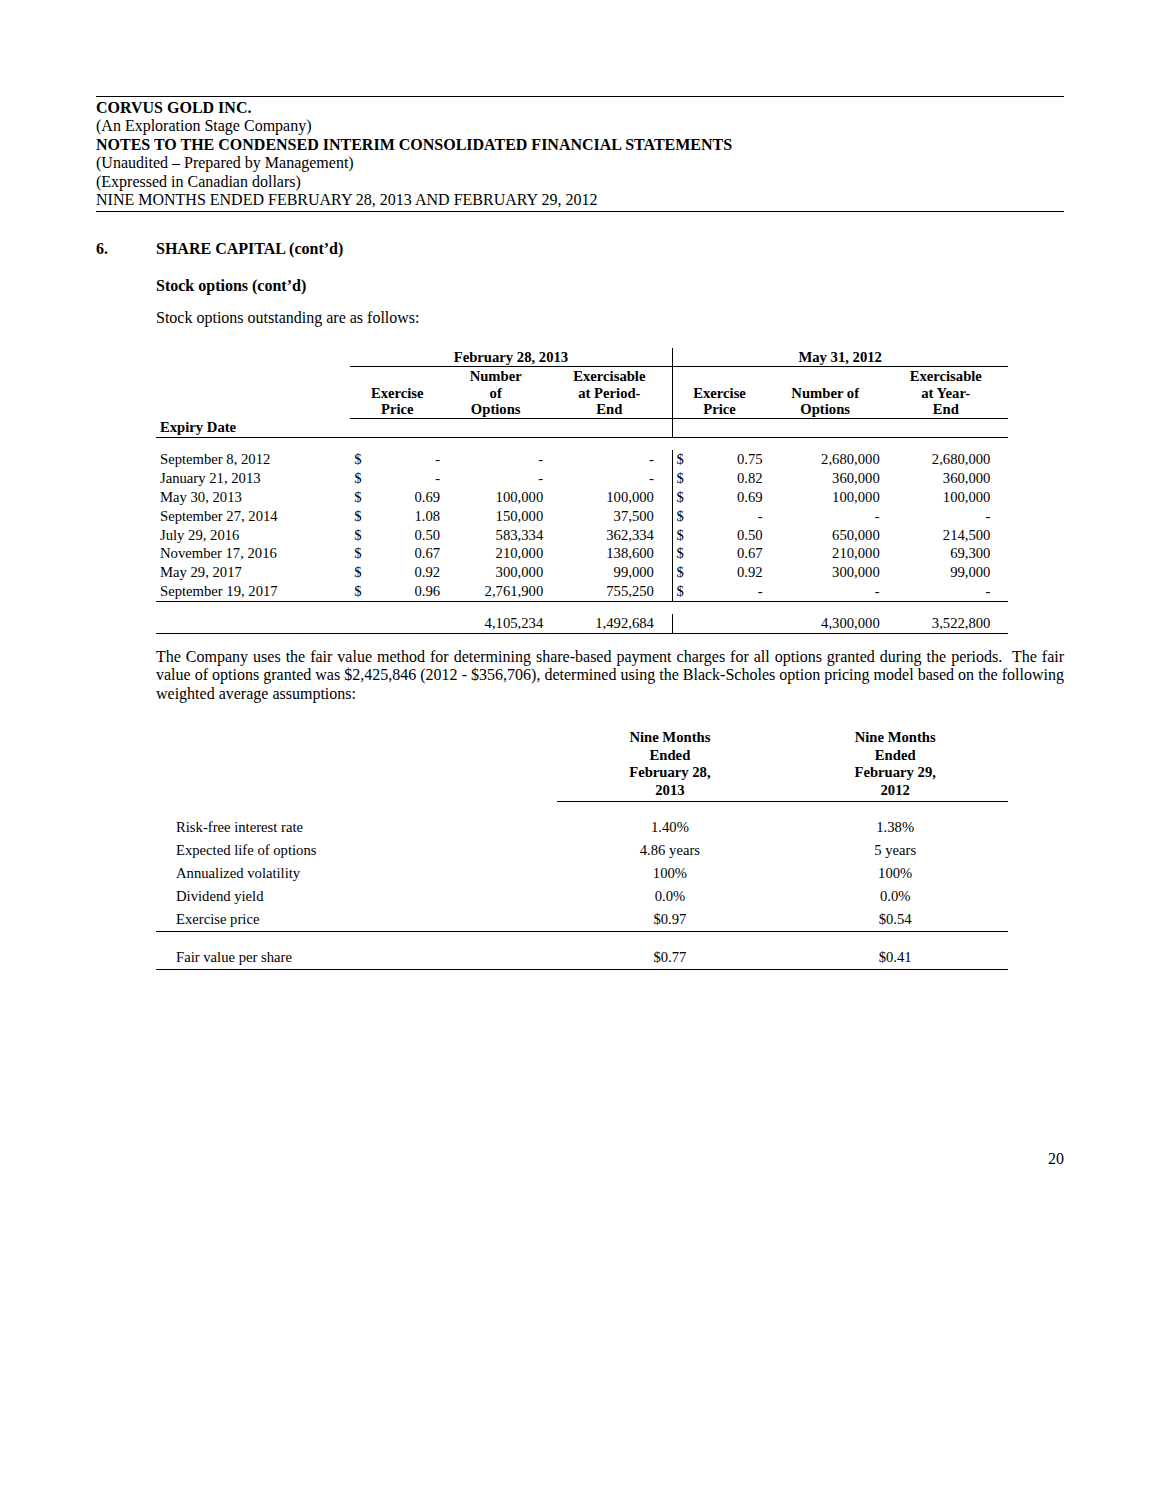CORVUS GOLD INC.
(An Exploration Stage Company)
NOTES TO THE CONDENSED INTERIM CONSOLIDATED FINANCIAL STATEMENTS
(Unaudited – Prepared by Management)
(Expressed in Canadian dollars)
NINE MONTHS ENDED FEBRUARY 28, 2013 AND FEBRUARY 29, 2012
6. SHARE CAPITAL (cont’d)
Stock options (cont’d)
Stock options outstanding are as follows:
| | February 28, 2013 | May 31, 2012 |
| | Exercise Price | Number of Options | Exercisable at Period- End | Exercise Price | Number of Options | Exercisable at Year- End |
| Expiry Date | | | | | | |
| September 8, 2012 | $ | - | - | - | | $ | 0.75 | 2,680,000 | 2,680,000 | |
| January 21, 2013 | $ | - | - | - | | $ | 0.82 | 360,000 | 360,000 | |
| May 30, 2013 | $ | 0.69 | 100,000 | 100,000 | | $ | 0.69 | 100,000 | 100,000 | |
| September 27, 2014 | $ | 1.08 | 150,000 | 37,500 | | $ | - | - | - | |
| July 29, 2016 | $ | 0.50 | 583,334 | 362,334 | | $ | 0.50 | 650,000 | 214,500 | |
| November 17, 2016 | $ | 0.67 | 210,000 | 138,600 | | $ | 0.67 | 210,000 | 69,300 | |
| May 29, 2017 | $ | 0.92 | 300,000 | 99,000 | | $ | 0.92 | 300,000 | 99,000 | |
| September 19, 2017 | $ | 0.96 | 2,761,900 | 755,250 | | $ | - | - | - | |
| | | | 4,105,234 | 1,492,684 | | | | 4,300,000 | 3,522,800 | |
The Company uses the fair value method for determining share-based payment charges for all options granted during the periods. The fair value of options granted was $2,425,846 (2012 - $356,706), determined using the Black-Scholes option pricing model based on the following weighted average assumptions:
| | Nine Months Ended February 28, 2013 | Nine Months Ended February 29, 2012 |
| --- | --- | --- |
| Risk-free interest rate | 1.40% | 1.38% |
| Expected life of options | 4.86 years | 5 years |
| Annualized volatility | 100% | 100% |
| Dividend yield | 0.0% | 0.0% |
| Exercise price | $0.97 | $0.54 |
| Fair value per share | $0.77 | $0.41 |
20